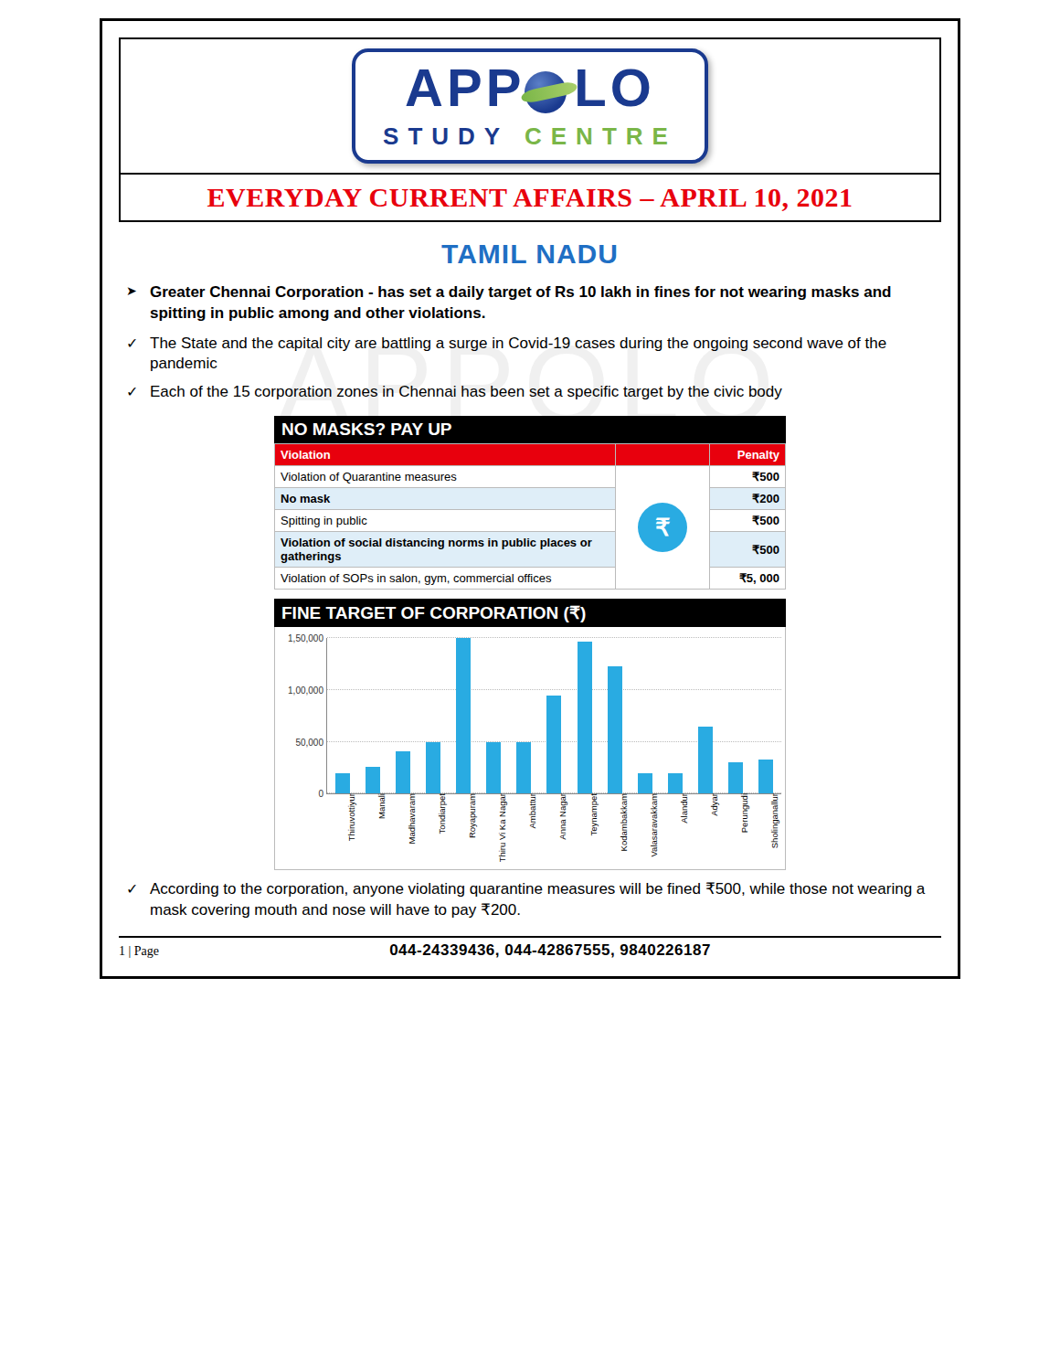APPOLO
APP LO
STUDY CENTRE
EVERYDAY CURRENT AFFAIRS – APRIL 10, 2021
TAMIL NADU
Greater Chennai Corporation - has set a daily target of Rs 10 lakh in fines for not wearing masks and spitting in public among and other violations.
The State and the capital city are battling a surge in Covid-19 cases during the ongoing second wave of the pandemic
Each of the 15 corporation zones in Chennai has been set a specific target by the civic body
NO MASKS? PAY UP
| Violation | | Penalty |
| --- | --- | --- |
| Violation of Quarantine measures | ₹ | ₹500 |
| No mask | ₹200 |
| Spitting in public | ₹500 |
| Violation of social distancing norms in public places or gatherings | ₹500 |
| Violation of SOPs in salon, gym, commercial offices | ₹5, 000 |
FINE TARGET OF CORPORATION (₹)
1,50,000
1,00,000
50,000
0
Thiruvottiyur
Manali
Madhavaram
Tondiarpet
Royapuram
Thiru Vi Ka Nagar
Ambattur
Anna Nagar
Teynampet
Kodambakkam
Valasaravakkam
Alandur
Adyar
Perungudi
Sholinganallur
According to the corporation, anyone violating quarantine measures will be fined ₹500, while those not wearing a mask covering mouth and nose will have to pay ₹200.
1 | Page 044-24339436, 044-42867555, 9840226187